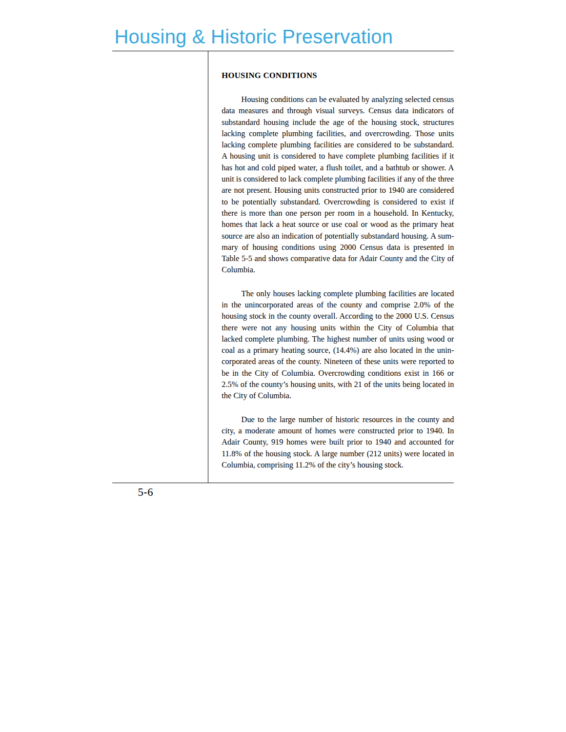Housing & Historic Preservation
HOUSING CONDITIONS
Housing conditions can be evaluated by analyzing selected census data measures and through visual surveys. Census data indicators of substandard housing include the age of the housing stock, structures lacking complete plumbing facilities, and overcrowding. Those units lacking complete plumbing facilities are considered to be substandard. A housing unit is considered to have complete plumbing facilities if it has hot and cold piped water, a flush toilet, and a bathtub or shower. A unit is considered to lack complete plumbing facilities if any of the three are not present. Housing units constructed prior to 1940 are considered to be potentially substandard. Overcrowding is considered to exist if there is more than one person per room in a household. In Kentucky, homes that lack a heat source or use coal or wood as the primary heat source are also an indication of potentially substandard housing. A summary of housing conditions using 2000 Census data is presented in Table 5-5 and shows comparative data for Adair County and the City of Columbia.
The only houses lacking complete plumbing facilities are located in the unincorporated areas of the county and comprise 2.0% of the housing stock in the county overall. According to the 2000 U.S. Census there were not any housing units within the City of Columbia that lacked complete plumbing. The highest number of units using wood or coal as a primary heating source, (14.4%) are also located in the unincorporated areas of the county. Nineteen of these units were reported to be in the City of Columbia. Overcrowding conditions exist in 166 or 2.5% of the county’s housing units, with 21 of the units being located in the City of Columbia.
Due to the large number of historic resources in the county and city, a moderate amount of homes were constructed prior to 1940. In Adair County, 919 homes were built prior to 1940 and accounted for 11.8% of the housing stock. A large number (212 units) were located in Columbia, comprising 11.2% of the city’s housing stock.
5-6